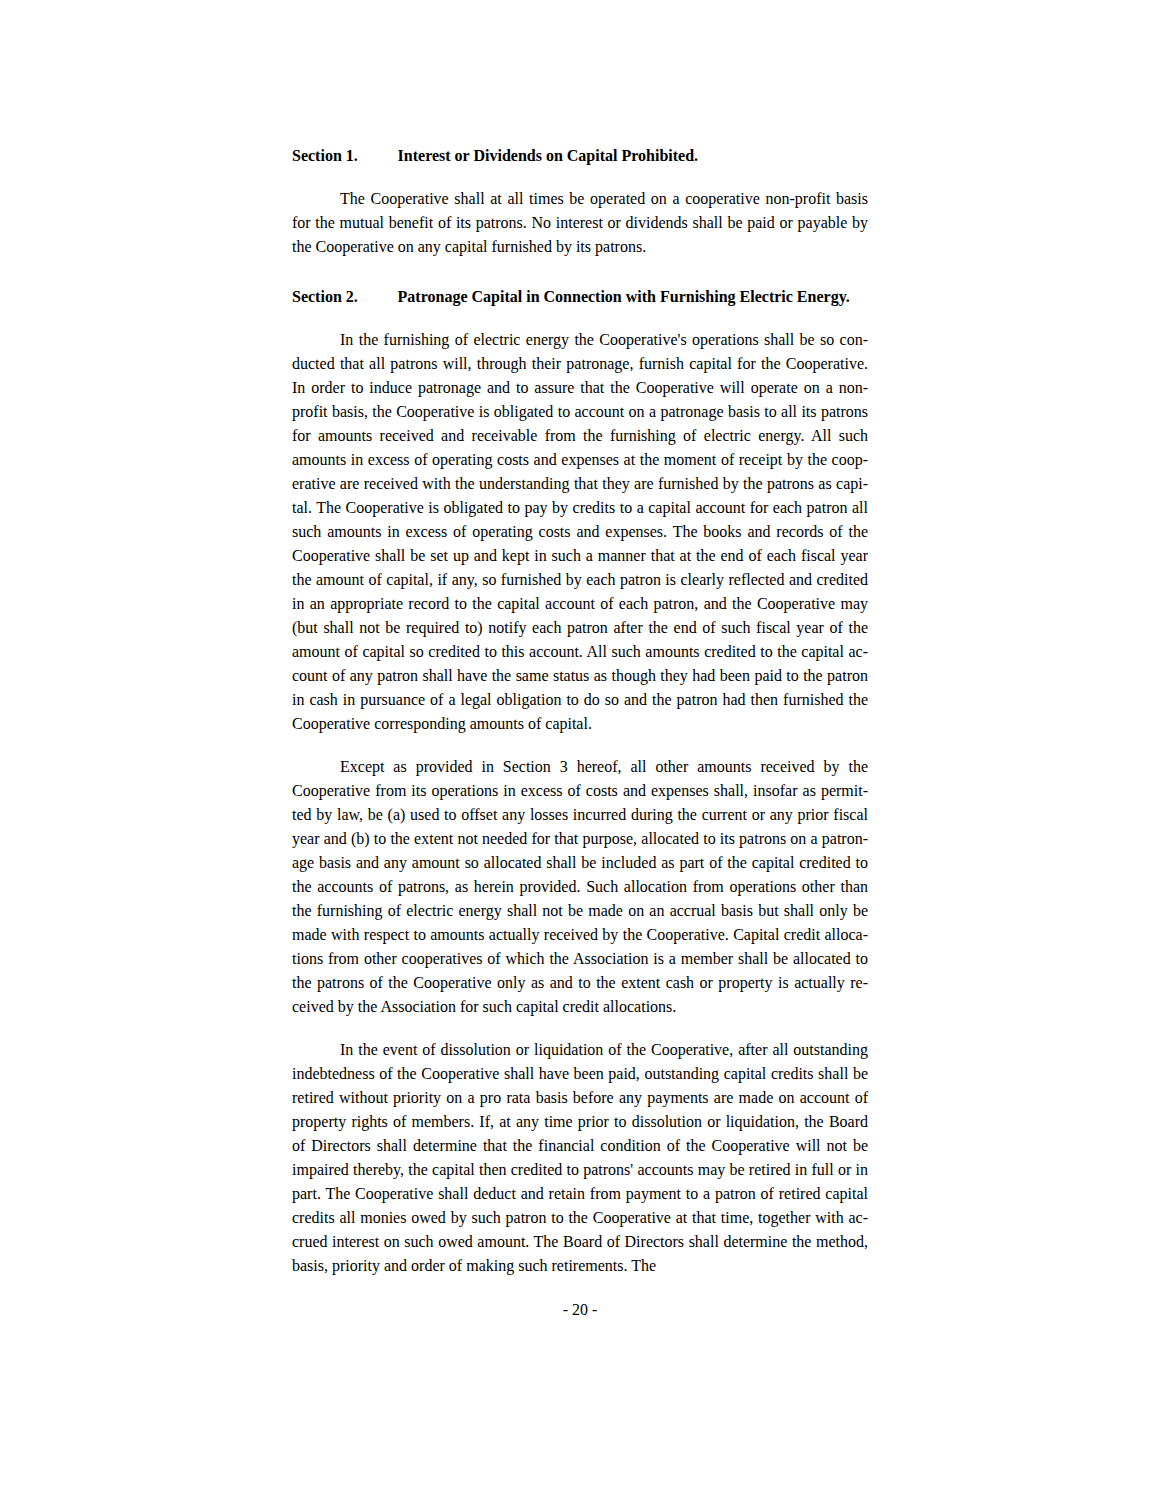Section 1. Interest or Dividends on Capital Prohibited.
The Cooperative shall at all times be operated on a cooperative non-profit basis for the mutual benefit of its patrons. No interest or dividends shall be paid or payable by the Cooperative on any capital furnished by its patrons.
Section 2. Patronage Capital in Connection with Furnishing Electric Energy.
In the furnishing of electric energy the Cooperative's operations shall be so conducted that all patrons will, through their patronage, furnish capital for the Cooperative. In order to induce patronage and to assure that the Cooperative will operate on a non-profit basis, the Cooperative is obligated to account on a patronage basis to all its patrons for amounts received and receivable from the furnishing of electric energy. All such amounts in excess of operating costs and expenses at the moment of receipt by the cooperative are received with the understanding that they are furnished by the patrons as capital. The Cooperative is obligated to pay by credits to a capital account for each patron all such amounts in excess of operating costs and expenses. The books and records of the Cooperative shall be set up and kept in such a manner that at the end of each fiscal year the amount of capital, if any, so furnished by each patron is clearly reflected and credited in an appropriate record to the capital account of each patron, and the Cooperative may (but shall not be required to) notify each patron after the end of such fiscal year of the amount of capital so credited to this account. All such amounts credited to the capital account of any patron shall have the same status as though they had been paid to the patron in cash in pursuance of a legal obligation to do so and the patron had then furnished the Cooperative corresponding amounts of capital.
Except as provided in Section 3 hereof, all other amounts received by the Cooperative from its operations in excess of costs and expenses shall, insofar as permitted by law, be (a) used to offset any losses incurred during the current or any prior fiscal year and (b) to the extent not needed for that purpose, allocated to its patrons on a patronage basis and any amount so allocated shall be included as part of the capital credited to the accounts of patrons, as herein provided. Such allocation from operations other than the furnishing of electric energy shall not be made on an accrual basis but shall only be made with respect to amounts actually received by the Cooperative. Capital credit allocations from other cooperatives of which the Association is a member shall be allocated to the patrons of the Cooperative only as and to the extent cash or property is actually received by the Association for such capital credit allocations.
In the event of dissolution or liquidation of the Cooperative, after all outstanding indebtedness of the Cooperative shall have been paid, outstanding capital credits shall be retired without priority on a pro rata basis before any payments are made on account of property rights of members. If, at any time prior to dissolution or liquidation, the Board of Directors shall determine that the financial condition of the Cooperative will not be impaired thereby, the capital then credited to patrons' accounts may be retired in full or in part. The Cooperative shall deduct and retain from payment to a patron of retired capital credits all monies owed by such patron to the Cooperative at that time, together with accrued interest on such owed amount. The Board of Directors shall determine the method, basis, priority and order of making such retirements. The
- 20 -